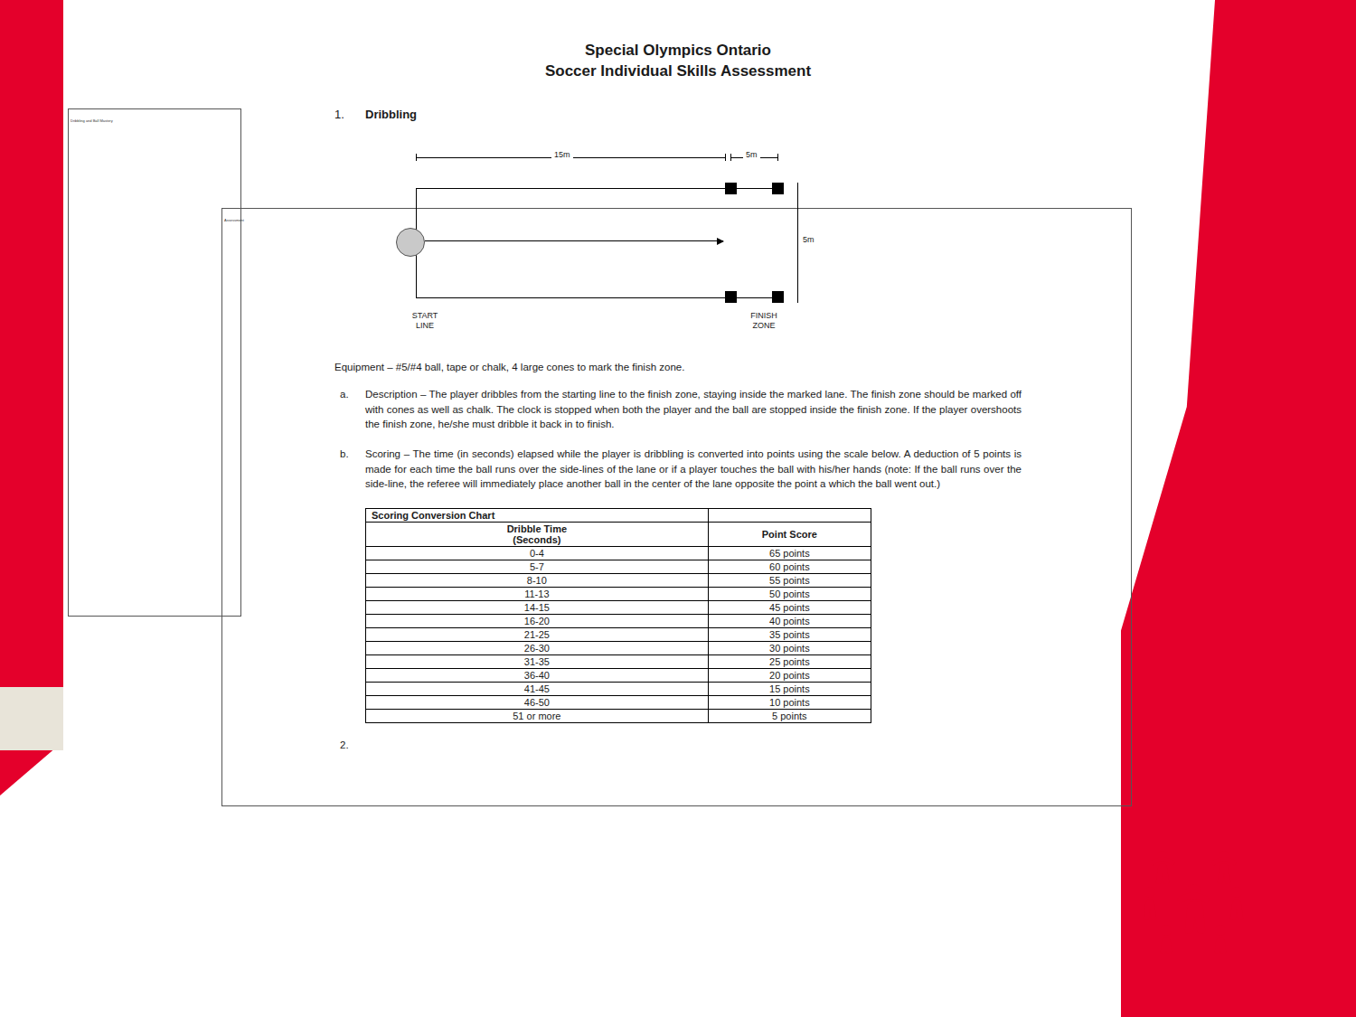Dribbling and Ball Mastery
Assessment
Special Olympics Ontario
Soccer Individual Skills Assessment
1. Dribbling
15m
5m
5m
START
LINE
FINISH
ZONE
Equipment – #5/#4 ball, tape or chalk, 4 large cones to mark the finish zone.
a. Description – The player dribbles from the starting line to the finish zone, staying inside the marked lane. The finish zone should be marked off with cones as well as chalk. The clock is stopped when both the player and the ball are stopped inside the finish zone. If the player overshoots the finish zone, he/she must dribble it back in to finish.
b. Scoring – The time (in seconds) elapsed while the player is dribbling is converted into points using the scale below. A deduction of 5 points is made for each time the ball runs over the side-lines of the lane or if a player touches the ball with his/her hands (note: If the ball runs over the side-line, the referee will immediately place another ball in the center of the lane opposite the point a which the ball went out.)
| Scoring Conversion Chart | |
| --- | --- |
| Dribble Time (Seconds) | Point Score |
| 0-4 | 65 points |
| 5-7 | 60 points |
| 8-10 | 55 points |
| 11-13 | 50 points |
| 14-15 | 45 points |
| 16-20 | 40 points |
| 21-25 | 35 points |
| 26-30 | 30 points |
| 31-35 | 25 points |
| 36-40 | 20 points |
| 41-45 | 15 points |
| 46-50 | 10 points |
| 51 or more | 5 points |
2.
®